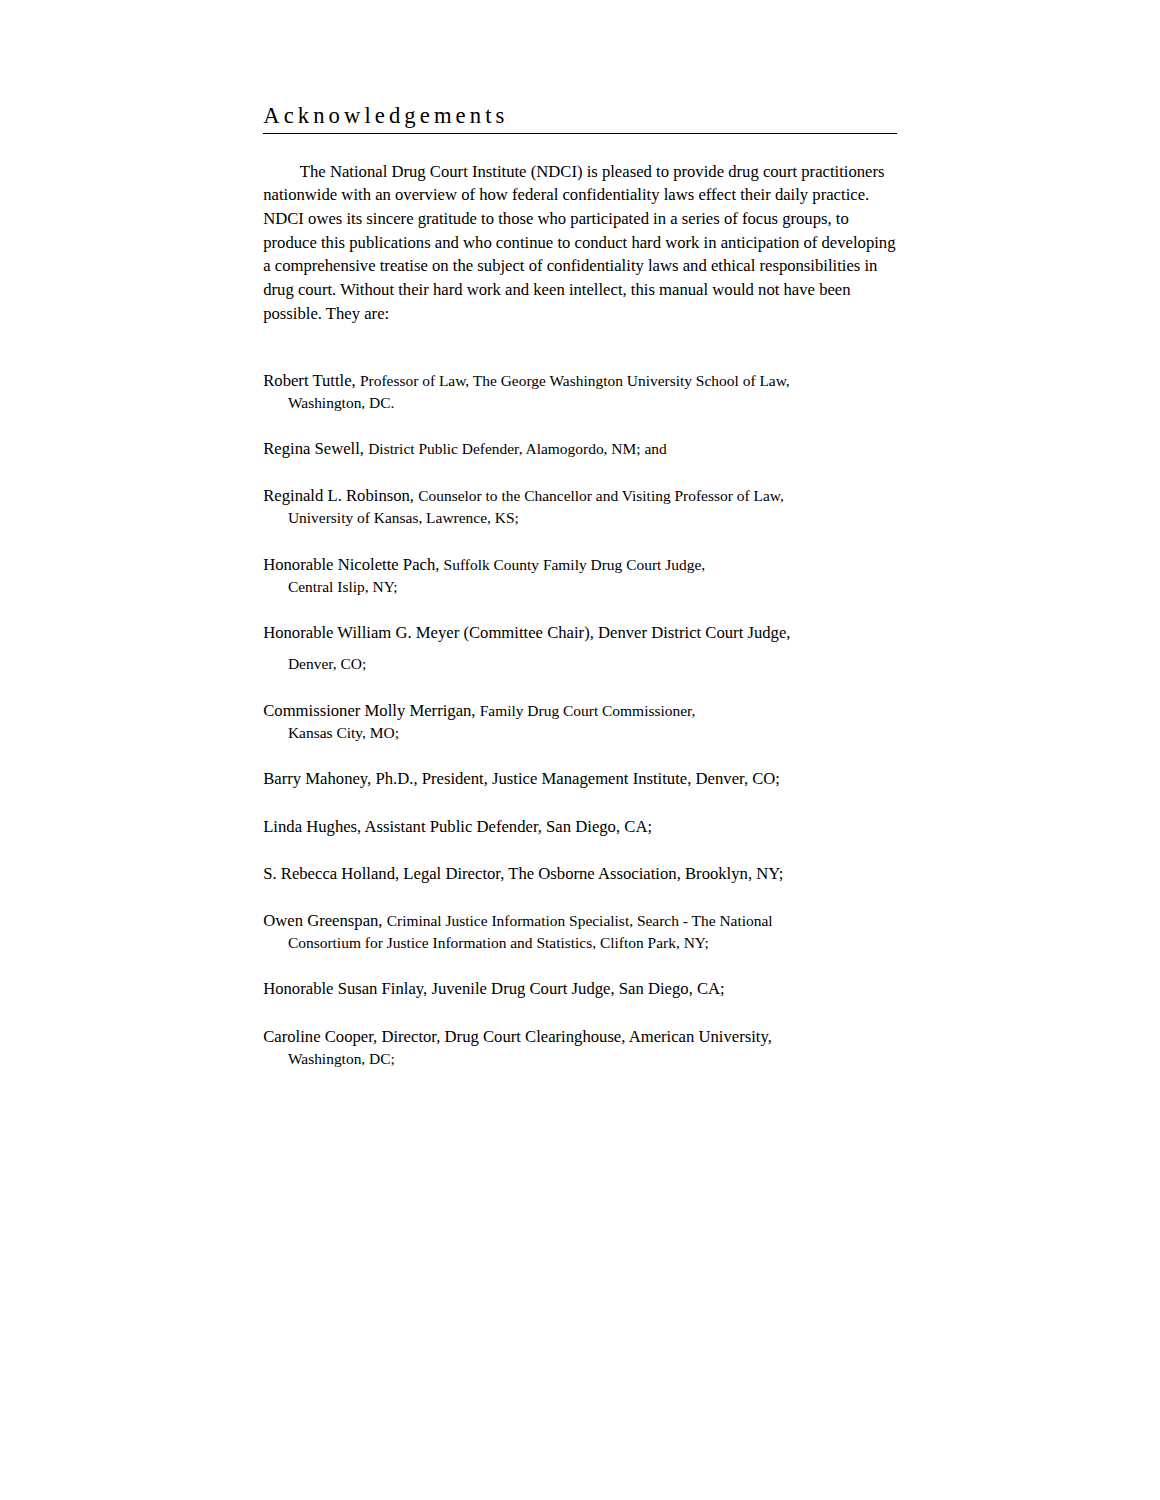Acknowledgements
The National Drug Court Institute (NDCI) is pleased to provide drug court practitioners nationwide with an overview of how federal confidentiality laws effect their daily practice. NDCI owes its sincere gratitude to those who participated in a series of focus groups, to produce this publications and who continue to conduct hard work in anticipation of developing a comprehensive treatise on the subject of confidentiality laws and ethical responsibilities in drug court. Without their hard work and keen intellect, this manual would not have been possible. They are:
Robert Tuttle, Professor of Law, The George Washington University School of Law, Washington, DC.
Regina Sewell, District Public Defender, Alamogordo, NM; and
Reginald L. Robinson, Counselor to the Chancellor and Visiting Professor of Law, University of Kansas, Lawrence, KS;
Honorable Nicolette Pach, Suffolk County Family Drug Court Judge, Central Islip, NY;
Honorable William G. Meyer (Committee Chair), Denver District Court Judge, Denver, CO;
Commissioner Molly Merrigan, Family Drug Court Commissioner, Kansas City, MO;
Barry Mahoney, Ph.D., President, Justice Management Institute, Denver, CO;
Linda Hughes, Assistant Public Defender, San Diego, CA;
S. Rebecca Holland, Legal Director, The Osborne Association, Brooklyn, NY;
Owen Greenspan, Criminal Justice Information Specialist, Search - The National Consortium for Justice Information and Statistics, Clifton Park, NY;
Honorable Susan Finlay, Juvenile Drug Court Judge, San Diego, CA;
Caroline Cooper, Director, Drug Court Clearinghouse, American University, Washington, DC;